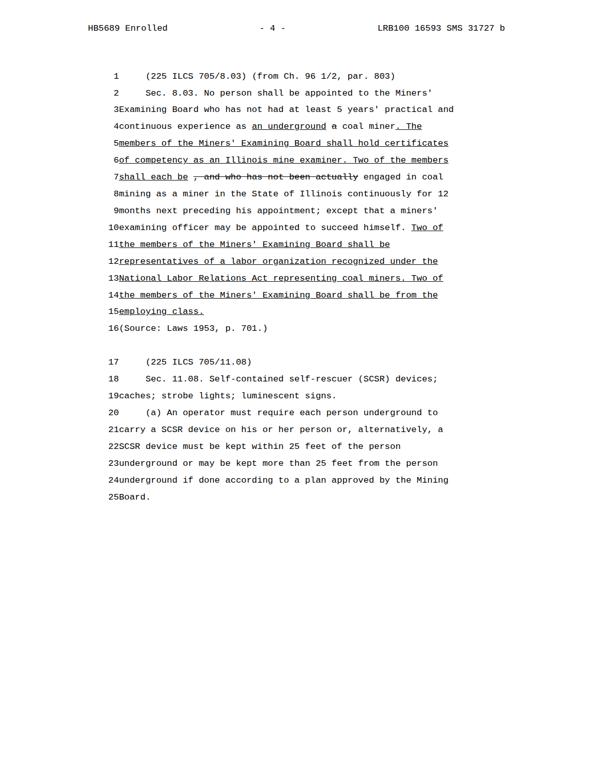HB5689 Enrolled - 4 - LRB100 16593 SMS 31727 b
| 1 | (225 ILCS 705/8.03) (from Ch. 96 1/2, par. 803) |
| 2 | Sec. 8.03. No person shall be appointed to the Miners' |
| 3 | Examining Board who has not had at least 5 years' practical and |
| 4 | continuous experience as an underground a coal miner . The |
| 5 | members of the Miners' Examining Board shall hold certificates |
| 6 | of competency as an Illinois mine examiner. Two of the members |
| 7 | shall each be , and who has not been actually engaged in coal |
| 8 | mining as a miner in the State of Illinois continuously for 12 |
| 9 | months next preceding his appointment; except that a miners' |
| 10 | examining officer may be appointed to succeed himself. Two of |
| 11 | the members of the Miners' Examining Board shall be |
| 12 | representatives of a labor organization recognized under the |
| 13 | National Labor Relations Act representing coal miners. Two of |
| 14 | the members of the Miners' Examining Board shall be from the |
| 15 | employing class. |
| 16 | (Source: Laws 1953, p. 701.) |
| 17 | (225 ILCS 705/11.08) |
| 18 | Sec. 11.08. Self-contained self-rescuer (SCSR) devices; |
| 19 | caches; strobe lights; luminescent signs. |
| 20 | (a) An operator must require each person underground to |
| 21 | carry a SCSR device on his or her person or, alternatively, a |
| 22 | SCSR device must be kept within 25 feet of the person |
| 23 | underground or may be kept more than 25 feet from the person |
| 24 | underground if done according to a plan approved by the Mining |
| 25 | Board. |